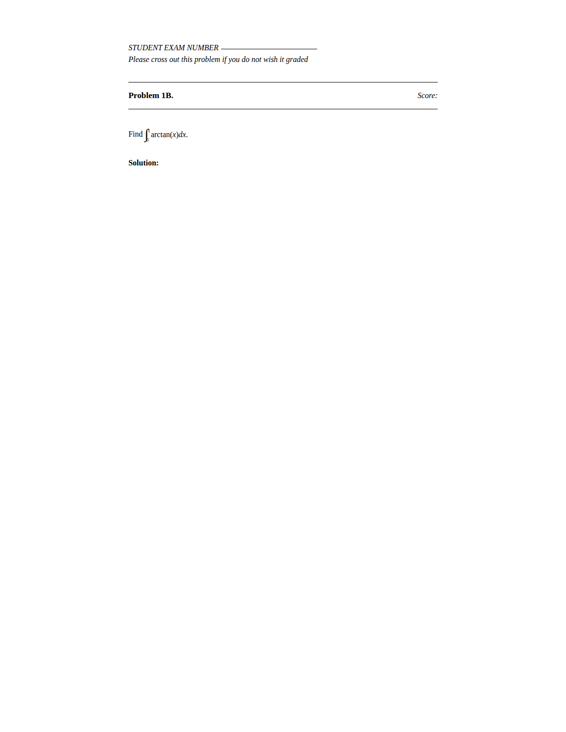STUDENT EXAM NUMBER
Please cross out this problem if you do not wish it graded
Problem 1B. Score:
Find ∫10 arctan(x)dx.
Solution: